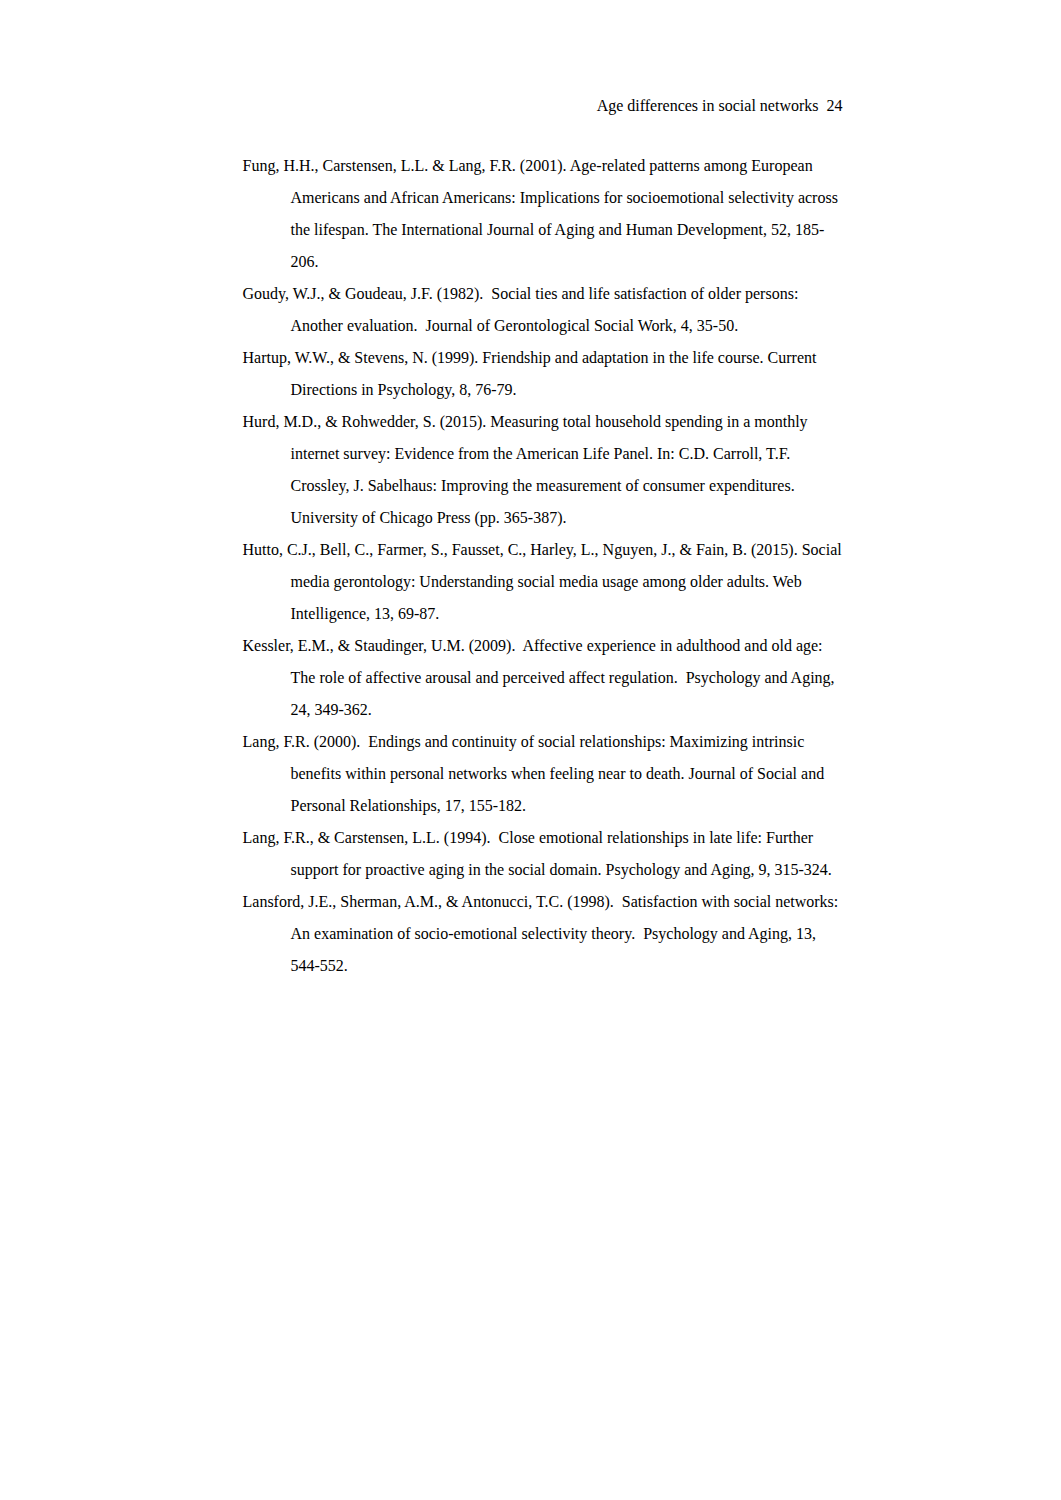Age differences in social networks 24
Fung, H.H., Carstensen, L.L. & Lang, F.R. (2001). Age-related patterns among European Americans and African Americans: Implications for socioemotional selectivity across the lifespan. The International Journal of Aging and Human Development, 52, 185-206.
Goudy, W.J., & Goudeau, J.F. (1982). Social ties and life satisfaction of older persons: Another evaluation. Journal of Gerontological Social Work, 4, 35-50.
Hartup, W.W., & Stevens, N. (1999). Friendship and adaptation in the life course. Current Directions in Psychology, 8, 76-79.
Hurd, M.D., & Rohwedder, S. (2015). Measuring total household spending in a monthly internet survey: Evidence from the American Life Panel. In: C.D. Carroll, T.F. Crossley, J. Sabelhaus: Improving the measurement of consumer expenditures. University of Chicago Press (pp. 365-387).
Hutto, C.J., Bell, C., Farmer, S., Fausset, C., Harley, L., Nguyen, J., & Fain, B. (2015). Social media gerontology: Understanding social media usage among older adults. Web Intelligence, 13, 69-87.
Kessler, E.M., & Staudinger, U.M. (2009). Affective experience in adulthood and old age: The role of affective arousal and perceived affect regulation. Psychology and Aging, 24, 349-362.
Lang, F.R. (2000). Endings and continuity of social relationships: Maximizing intrinsic benefits within personal networks when feeling near to death. Journal of Social and Personal Relationships, 17, 155-182.
Lang, F.R., & Carstensen, L.L. (1994). Close emotional relationships in late life: Further support for proactive aging in the social domain. Psychology and Aging, 9, 315-324.
Lansford, J.E., Sherman, A.M., & Antonucci, T.C. (1998). Satisfaction with social networks: An examination of socio-emotional selectivity theory. Psychology and Aging, 13, 544-552.